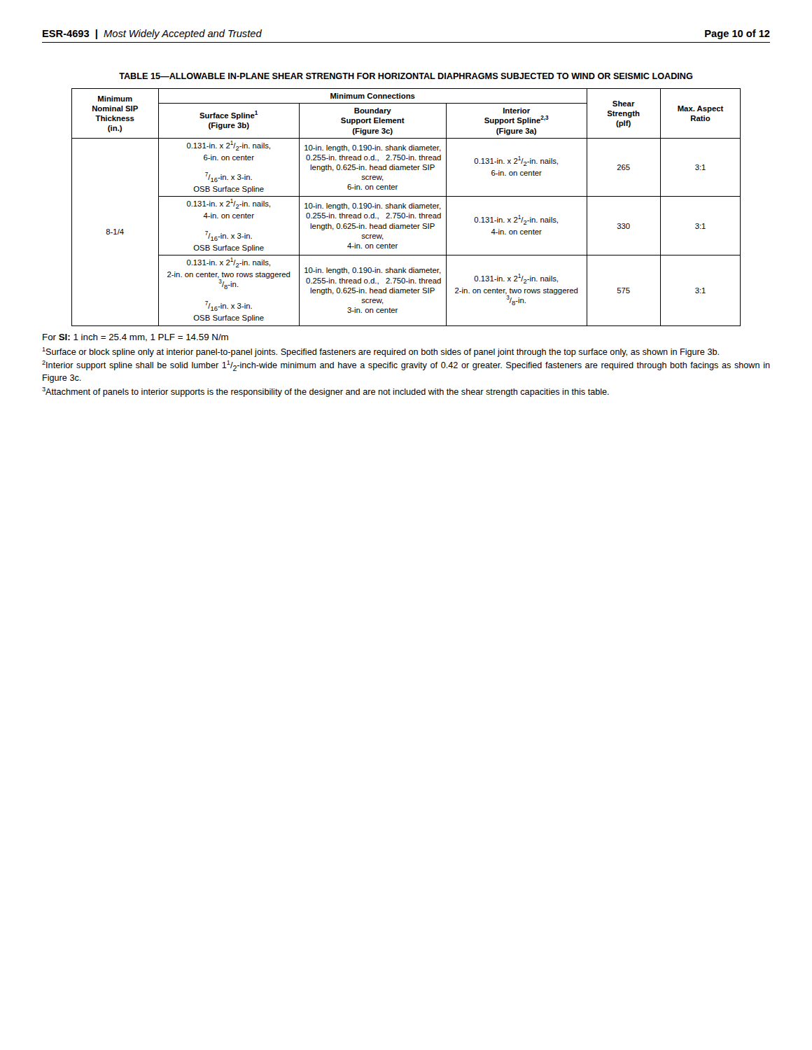ESR-4693 | Most Widely Accepted and Trusted
Page 10 of 12
TABLE 15—ALLOWABLE IN-PLANE SHEAR STRENGTH FOR HORIZONTAL DIAPHRAGMS SUBJECTED TO WIND OR SEISMIC LOADING
| Minimum Nominal SIP Thickness (in.) | Minimum Connections | Shear Strength (plf) | Max. Aspect Ratio |
| --- | --- | --- | --- |
| Surface Spline 1 (Figure 3b) | Boundary Support Element (Figure 3c) | Interior Support Spline 2,3 (Figure 3a) |
| 8-1/4 | 0.131-in. x 2 1 / 2 -in. nails, 6-in. on center 7 / 16 -in. x 3-in. OSB Surface Spline | 10-in. length, 0.190-in. shank diameter, 0.255-in. thread o.d., 2.750-in. thread length, 0.625-in. head diameter SIP screw, 6-in. on center | 0.131-in. x 2 1 / 2 -in. nails, 6-in. on center | 265 | 3:1 |
| 0.131-in. x 2 1 / 2 -in. nails, 4-in. on center 7 / 16 -in. x 3-in. OSB Surface Spline | 10-in. length, 0.190-in. shank diameter, 0.255-in. thread o.d., 2.750-in. thread length, 0.625-in. head diameter SIP screw, 4-in. on center | 0.131-in. x 2 1 / 2 -in. nails, 4-in. on center | 330 | 3:1 |
| 0.131-in. x 2 1 / 2 -in. nails, 2-in. on center, two rows staggered 3 / 8 -in. 7 / 16 -in. x 3-in. OSB Surface Spline | 10-in. length, 0.190-in. shank diameter, 0.255-in. thread o.d., 2.750-in. thread length, 0.625-in. head diameter SIP screw, 3-in. on center | 0.131-in. x 2 1 / 2 -in. nails, 2-in. on center, two rows staggered 3 / 8 -in. | 575 | 3:1 |
For SI: 1 inch = 25.4 mm, 1 PLF = 14.59 N/m
1Surface or block spline only at interior panel-to-panel joints. Specified fasteners are required on both sides of panel joint through the top surface only, as shown in Figure 3b.
2Interior support spline shall be solid lumber 11/2-inch-wide minimum and have a specific gravity of 0.42 or greater. Specified fasteners are required through both facings as shown in Figure 3c.
3Attachment of panels to interior supports is the responsibility of the designer and are not included with the shear strength capacities in this table.